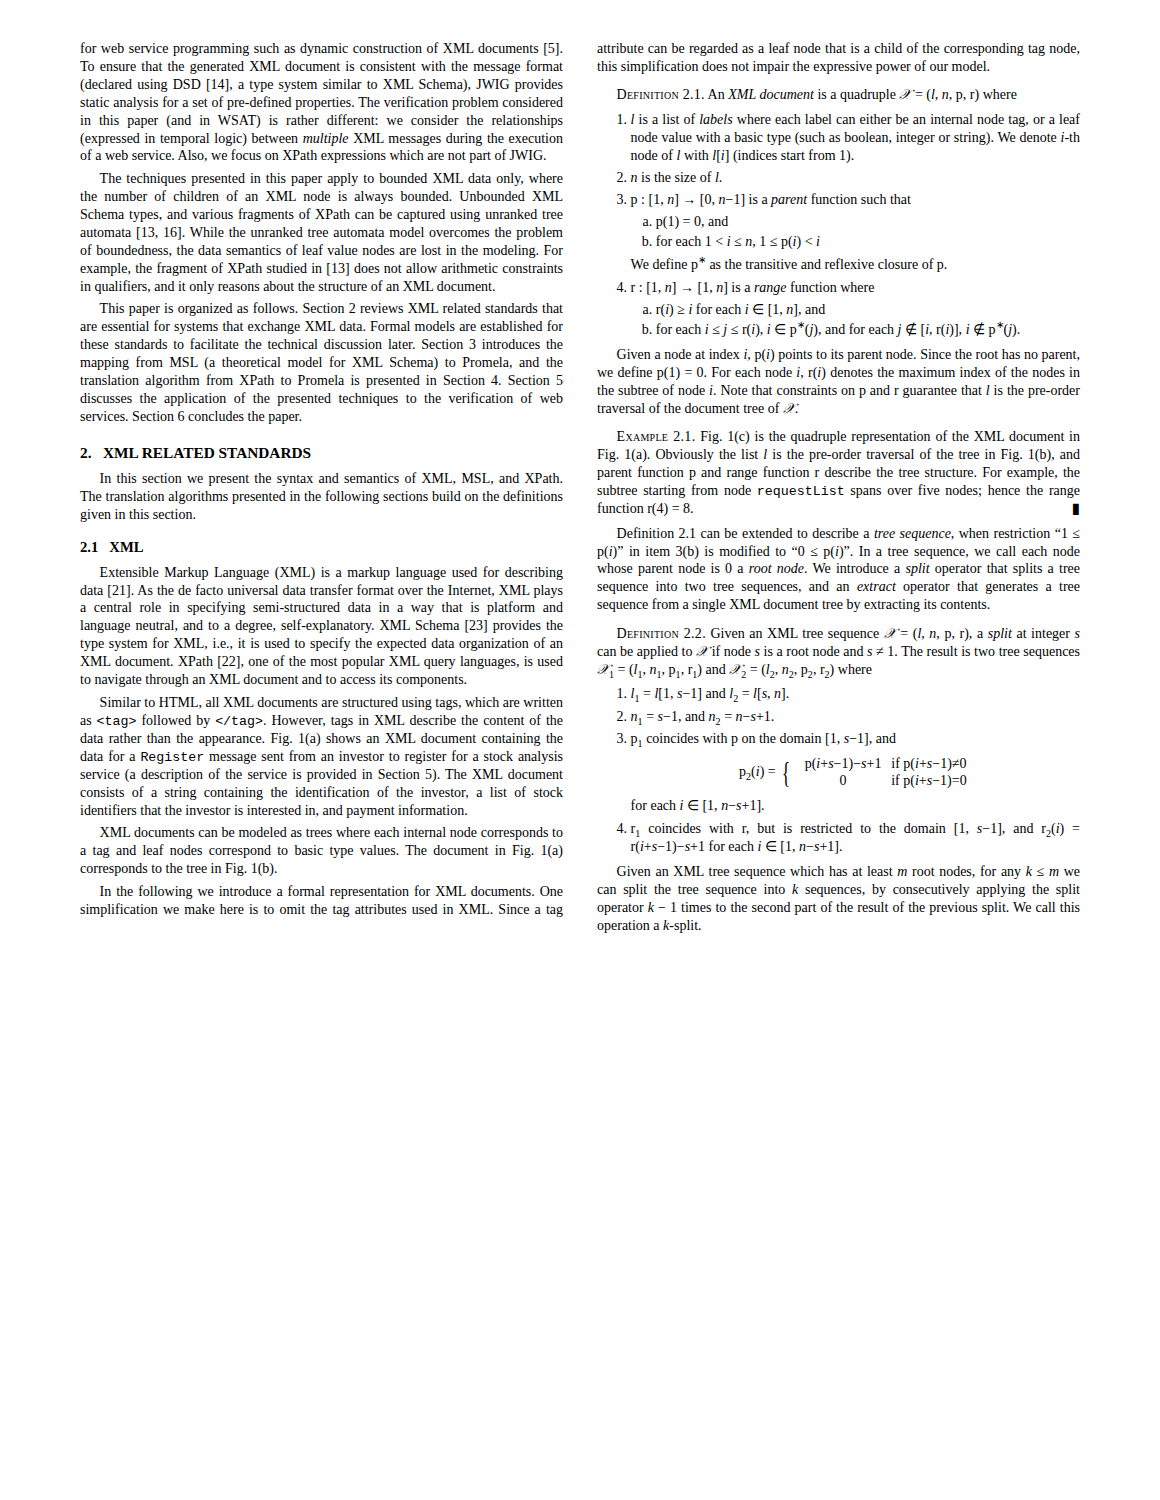for web service programming such as dynamic construction of XML documents [5]. To ensure that the generated XML document is consistent with the message format (declared using DSD [14], a type system similar to XML Schema), JWIG provides static analysis for a set of pre-defined properties. The verification problem considered in this paper (and in WSAT) is rather different: we consider the relationships (expressed in temporal logic) between multiple XML messages during the execution of a web service. Also, we focus on XPath expressions which are not part of JWIG.
The techniques presented in this paper apply to bounded XML data only, where the number of children of an XML node is always bounded. Unbounded XML Schema types, and various fragments of XPath can be captured using unranked tree automata [13, 16]. While the unranked tree automata model overcomes the problem of boundedness, the data semantics of leaf value nodes are lost in the modeling. For example, the fragment of XPath studied in [13] does not allow arithmetic constraints in qualifiers, and it only reasons about the structure of an XML document.
This paper is organized as follows. Section 2 reviews XML related standards that are essential for systems that exchange XML data. Formal models are established for these standards to facilitate the technical discussion later. Section 3 introduces the mapping from MSL (a theoretical model for XML Schema) to Promela, and the translation algorithm from XPath to Promela is presented in Section 4. Section 5 discusses the application of the presented techniques to the verification of web services. Section 6 concludes the paper.
2. XML RELATED STANDARDS
In this section we present the syntax and semantics of XML, MSL, and XPath. The translation algorithms presented in the following sections build on the definitions given in this section.
2.1 XML
Extensible Markup Language (XML) is a markup language used for describing data [21]. As the de facto universal data transfer format over the Internet, XML plays a central role in specifying semi-structured data in a way that is platform and language neutral, and to a degree, self-explanatory. XML Schema [23] provides the type system for XML, i.e., it is used to specify the expected data organization of an XML document. XPath [22], one of the most popular XML query languages, is used to navigate through an XML document and to access its components.
Similar to HTML, all XML documents are structured using tags, which are written as <tag> followed by </tag>. However, tags in XML describe the content of the data rather than the appearance. Fig. 1(a) shows an XML document containing the data for a Register message sent from an investor to register for a stock analysis service (a description of the service is provided in Section 5). The XML document consists of a string containing the identification of the investor, a list of stock identifiers that the investor is interested in, and payment information.
XML documents can be modeled as trees where each internal node corresponds to a tag and leaf nodes correspond to basic type values. The document in Fig. 1(a) corresponds to the tree in Fig. 1(b).
In the following we introduce a formal representation for XML documents. One simplification we make here is to omit the tag attributes used in XML. Since a tag attribute can be regarded as a leaf node that is a child of the corresponding tag node, this simplification does not impair the expressive power of our model.
Definition 2.1. An XML document is a quadruple 𝒳 = (l, n, p, r) where
l is a list of labels where each label can either be an internal node tag, or a leaf node value with a basic type (such as boolean, integer or string). We denote i-th node of l with l[i] (indices start from 1).
n is the size of l.
p : [1, n] → [0, n−1] is a parent function such that
p(1) = 0, and
for each 1 < i ≤ n, 1 ≤ p(i) < i
We define p∗ as the transitive and reflexive closure of p.
r : [1, n] → [1, n] is a range function where
r(i) ≥ i for each i ∈ [1, n], and
for each i ≤ j ≤ r(i), i ∈ p∗(j), and for each j ∉ [i, r(i)], i ∉ p∗(j).
Given a node at index i, p(i) points to its parent node. Since the root has no parent, we define p(1) = 0. For each node i, r(i) denotes the maximum index of the nodes in the subtree of node i. Note that constraints on p and r guarantee that l is the pre-order traversal of the document tree of 𝒳.
Example 2.1. Fig. 1(c) is the quadruple representation of the XML document in Fig. 1(a). Obviously the list l is the pre-order traversal of the tree in Fig. 1(b), and parent function p and range function r describe the tree structure. For example, the subtree starting from node requestList spans over five nodes; hence the range function r(4) = 8. ▮
Definition 2.1 can be extended to describe a tree sequence, when restriction “1 ≤ p(i)” in item 3(b) is modified to “0 ≤ p(i)”. In a tree sequence, we call each node whose parent node is 0 a root node. We introduce a split operator that splits a tree sequence into two tree sequences, and an extract operator that generates a tree sequence from a single XML document tree by extracting its contents.
Definition 2.2. Given an XML tree sequence 𝒳 = (l, n, p, r), a split at integer s can be applied to 𝒳 if node s is a root node and s ≠ 1. The result is two tree sequences 𝒳1 = (l1, n1, p1, r1) and 𝒳2 = (l2, n2, p2, r2) where
l1 = l[1, s−1] and l2 = l[s, n].
n1 = s−1, and n2 = n−s+1.
p1 coincides with p on the domain [1, s−1], and
p2(i) = {
| p ( i + s −1)− s +1 | if p ( i + s −1)≠0 |
| 0 | if p ( i + s −1)=0 |
for each i ∈ [1, n−s+1].
r1 coincides with r, but is restricted to the domain [1, s−1], and r2(i) = r(i+s−1)−s+1 for each i ∈ [1, n−s+1].
Given an XML tree sequence which has at least m root nodes, for any k ≤ m we can split the tree sequence into k sequences, by consecutively applying the split operator k − 1 times to the second part of the result of the previous split. We call this operation a k-split.